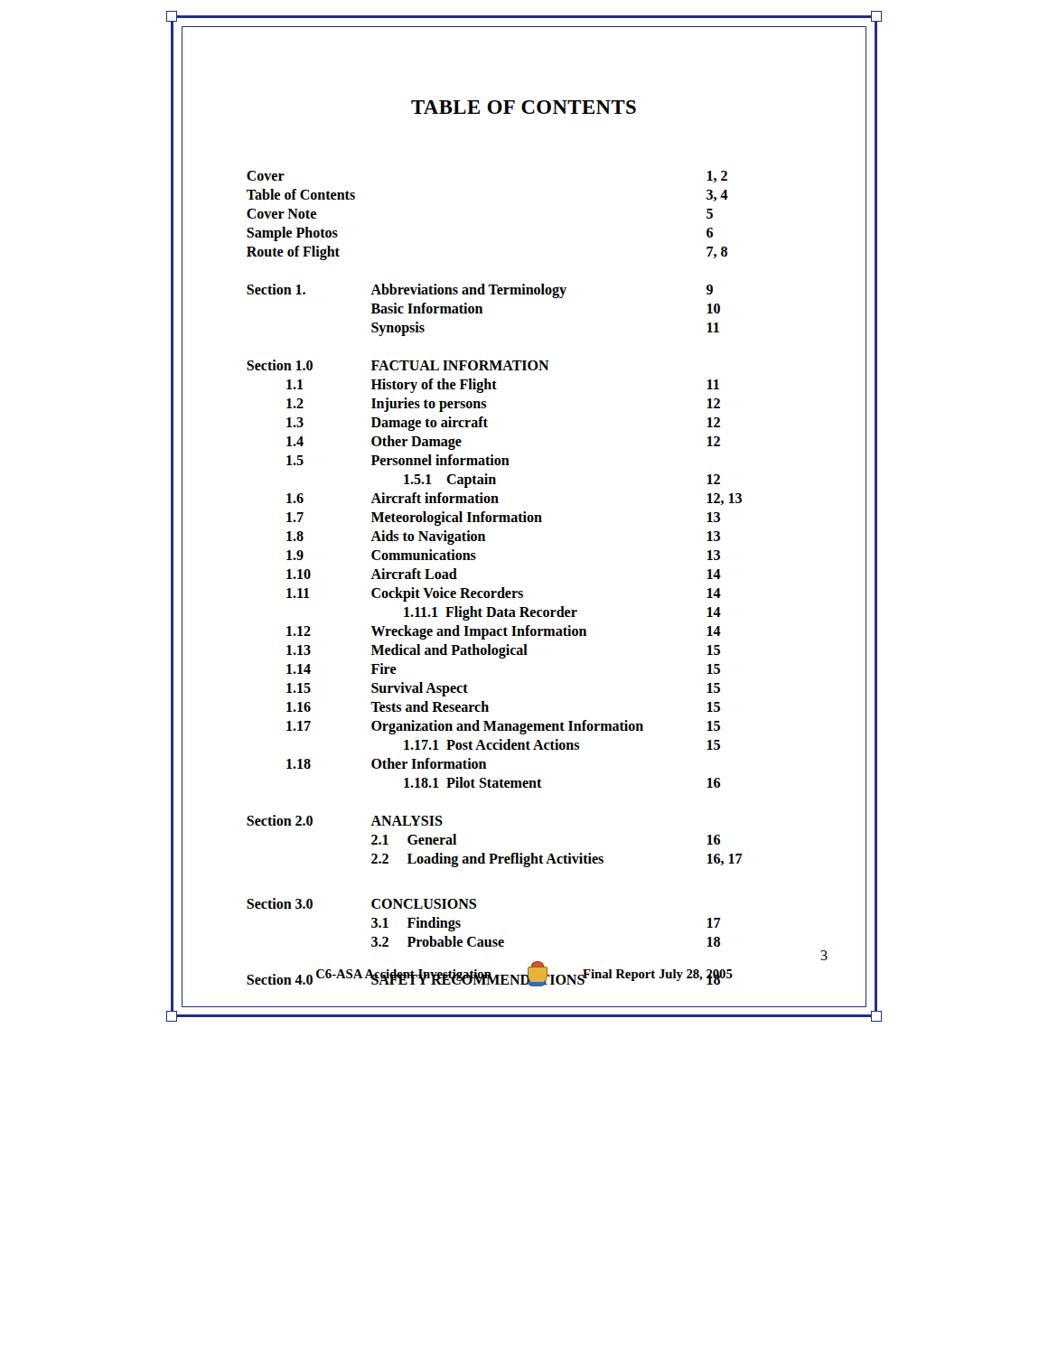TABLE OF CONTENTS
| Cover | | 1, 2 |
| Table of Contents | | 3, 4 |
| Cover Note | | 5 |
| Sample Photos | | 6 |
| Route of Flight | | 7, 8 |
| Section 1. | Abbreviations and Terminology | 9 |
| | Basic Information | 10 |
| | Synopsis | 11 |
| Section 1.0 | FACTUAL INFORMATION | |
| 1.1 | History of the Flight | 11 |
| 1.2 | Injuries to persons | 12 |
| 1.3 | Damage to aircraft | 12 |
| 1.4 | Other Damage | 12 |
| 1.5 | Personnel information | |
| | 1.5.1 Captain | 12 |
| 1.6 | Aircraft information | 12, 13 |
| 1.7 | Meteorological Information | 13 |
| 1.8 | Aids to Navigation | 13 |
| 1.9 | Communications | 13 |
| 1.10 | Aircraft Load | 14 |
| 1.11 | Cockpit Voice Recorders | 14 |
| | 1.11.1 Flight Data Recorder | 14 |
| 1.12 | Wreckage and Impact Information | 14 |
| 1.13 | Medical and Pathological | 15 |
| 1.14 | Fire | 15 |
| 1.15 | Survival Aspect | 15 |
| 1.16 | Tests and Research | 15 |
| 1.17 | Organization and Management Information | 15 |
| | 1.17.1 Post Accident Actions | 15 |
| 1.18 | Other Information | |
| | 1.18.1 Pilot Statement | 16 |
| Section 2.0 | ANALYSIS | |
| | 2.1 General | 16 |
| | 2.2 Loading and Preflight Activities | 16, 17 |
| Section 3.0 | CONCLUSIONS | |
| | 3.1 Findings | 17 |
| | 3.2 Probable Cause | 18 |
| Section 4.0 | SAFETY RECOMMENDATIONS | 18 |
3
C6-ASA Accident Investigation Final Report July 28, 2005